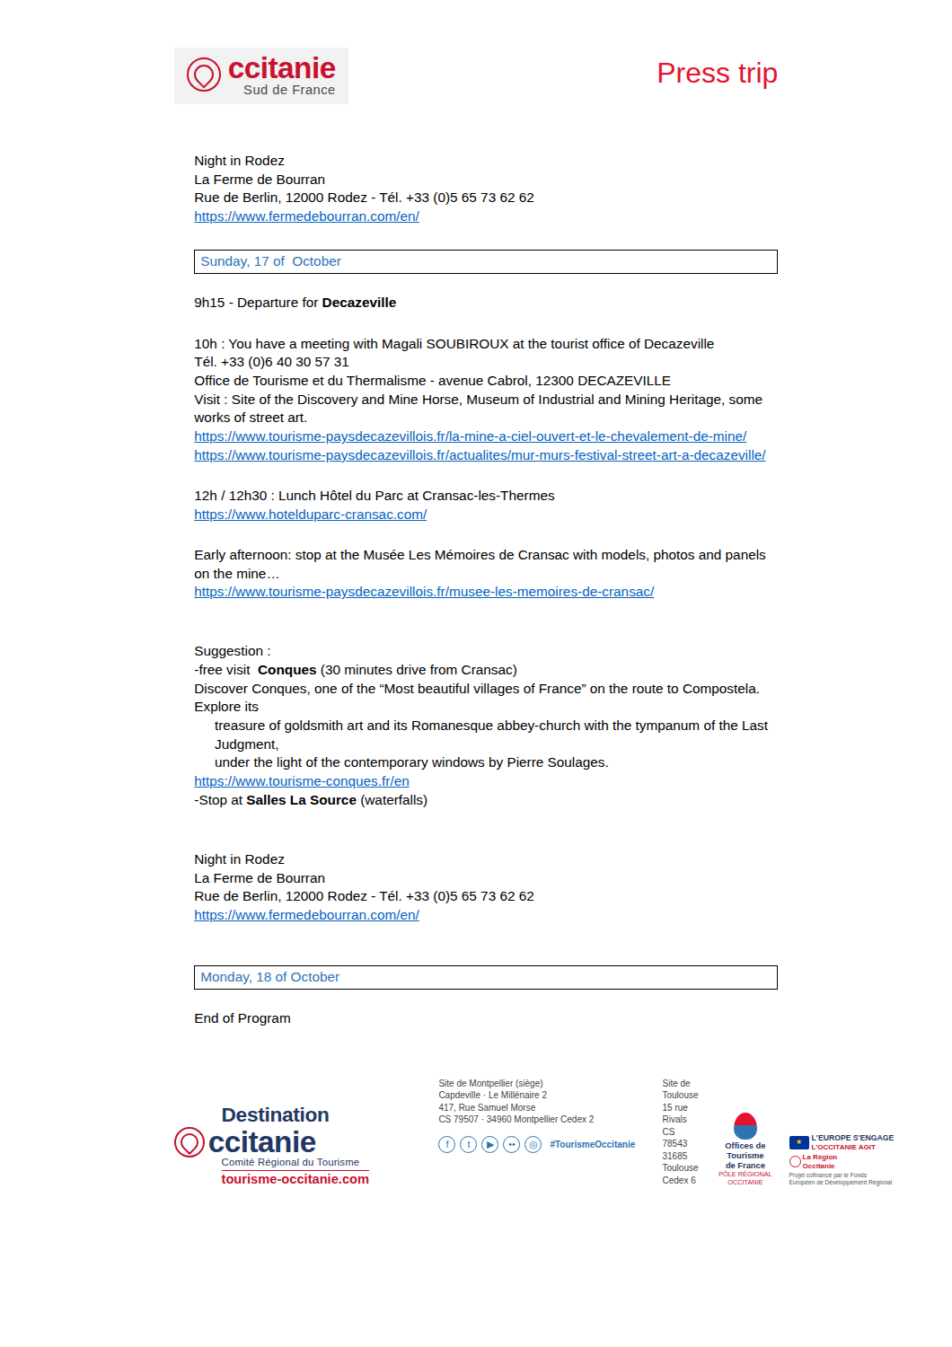ccitanie Sud de France
Press trip
Night in Rodez
La Ferme de Bourran
Rue de Berlin, 12000 Rodez - Tél. +33 (0)5 65 73 62 62
https://www.fermedebourran.com/en/
Sunday, 17 of October
9h15 - Departure for Decazeville
10h : You have a meeting with Magali SOUBIROUX at the tourist office of Decazeville
Tél. +33 (0)6 40 30 57 31
Office de Tourisme et du Thermalisme - avenue Cabrol, 12300 DECAZEVILLE
Visit : Site of the Discovery and Mine Horse, Museum of Industrial and Mining Heritage, some works of street art.
https://www.tourisme-paysdecazevillois.fr/la-mine-a-ciel-ouvert-et-le-chevalement-de-mine/
https://www.tourisme-paysdecazevillois.fr/actualites/mur-murs-festival-street-art-a-decazeville/
12h / 12h30 : Lunch Hôtel du Parc at Cransac-les-Thermes
https://www.hotelduparc-cransac.com/
Early afternoon: stop at the Musée Les Mémoires de Cransac with models, photos and panels on the mine…
https://www.tourisme-paysdecazevillois.fr/musee-les-memoires-de-cransac/
Suggestion :
-free visit Conques (30 minutes drive from Cransac)
Discover Conques, one of the “Most beautiful villages of France” on the route to Compostela. Explore its
treasure of goldsmith art and its Romanesque abbey-church with the tympanum of the Last Judgment,
under the light of the contemporary windows by Pierre Soulages.
https://www.tourisme-conques.fr/en
-Stop at Salles La Source (waterfalls)
Night in Rodez
La Ferme de Bourran
Rue de Berlin, 12000 Rodez - Tél. +33 (0)5 65 73 62 62
https://www.fermedebourran.com/en/
Monday, 18 of October
End of Program
Destination
ccitanie
Comité Régional du Tourisme
tourisme-occitanie.com
Site de Montpellier (siège)
Capdeville · Le Millénaire 2
417, Rue Samuel Morse
CS 79507 · 34960 Montpellier Cedex 2
f t ▶ •• ◎ #TourismeOccitanie
Site de Toulouse
15 rue Rivals
CS 78543
31685 Toulouse Cedex 6
Offices de Tourisme de France
PÔLE RÉGIONAL
OCCITANIE
L'EUROPE S'ENGAGE
L'OCCITANIE AGIT
La Région
Occitanie
Projet cofinancé par le Fonds
Européen de Développement Régional